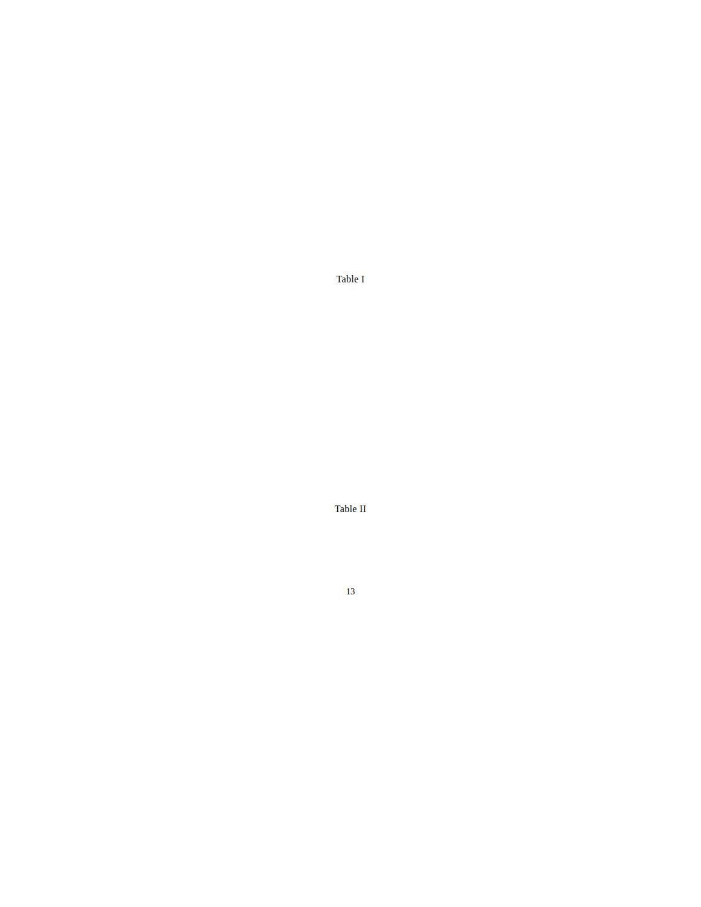Table I
Table II
13